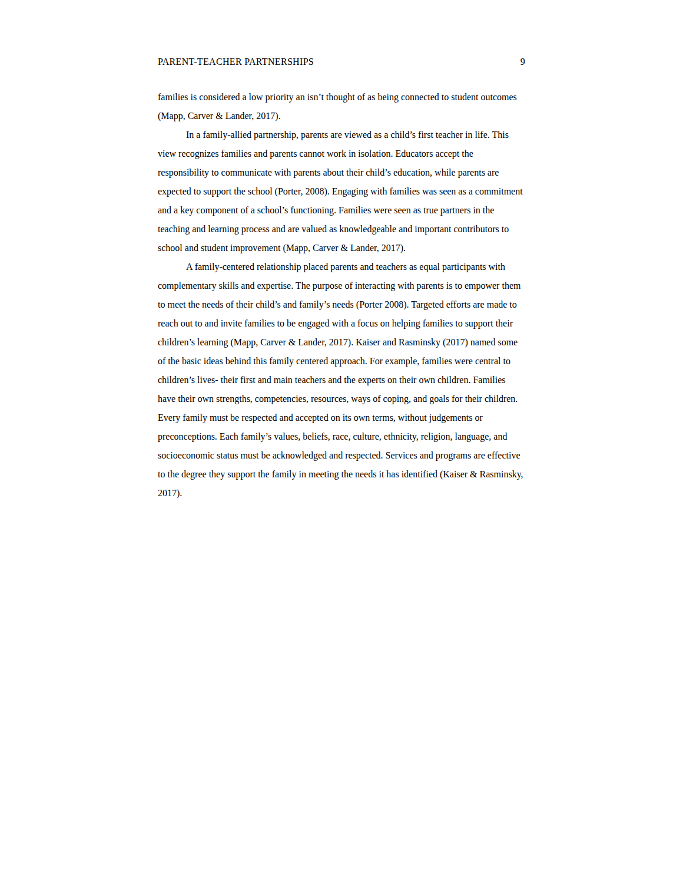Parent-Teacher Partnerships 9
families is considered a low priority an isn’t thought of as being connected to student outcomes (Mapp, Carver & Lander, 2017).
In a family-allied partnership, parents are viewed as a child’s first teacher in life. This view recognizes families and parents cannot work in isolation. Educators accept the responsibility to communicate with parents about their child’s education, while parents are expected to support the school (Porter, 2008). Engaging with families was seen as a commitment and a key component of a school’s functioning. Families were seen as true partners in the teaching and learning process and are valued as knowledgeable and important contributors to school and student improvement (Mapp, Carver & Lander, 2017).
A family-centered relationship placed parents and teachers as equal participants with complementary skills and expertise. The purpose of interacting with parents is to empower them to meet the needs of their child’s and family’s needs (Porter 2008). Targeted efforts are made to reach out to and invite families to be engaged with a focus on helping families to support their children’s learning (Mapp, Carver & Lander, 2017). Kaiser and Rasminsky (2017) named some of the basic ideas behind this family centered approach. For example, families were central to children’s lives- their first and main teachers and the experts on their own children. Families have their own strengths, competencies, resources, ways of coping, and goals for their children. Every family must be respected and accepted on its own terms, without judgements or preconceptions. Each family’s values, beliefs, race, culture, ethnicity, religion, language, and socioeconomic status must be acknowledged and respected. Services and programs are effective to the degree they support the family in meeting the needs it has identified (Kaiser & Rasminsky, 2017).